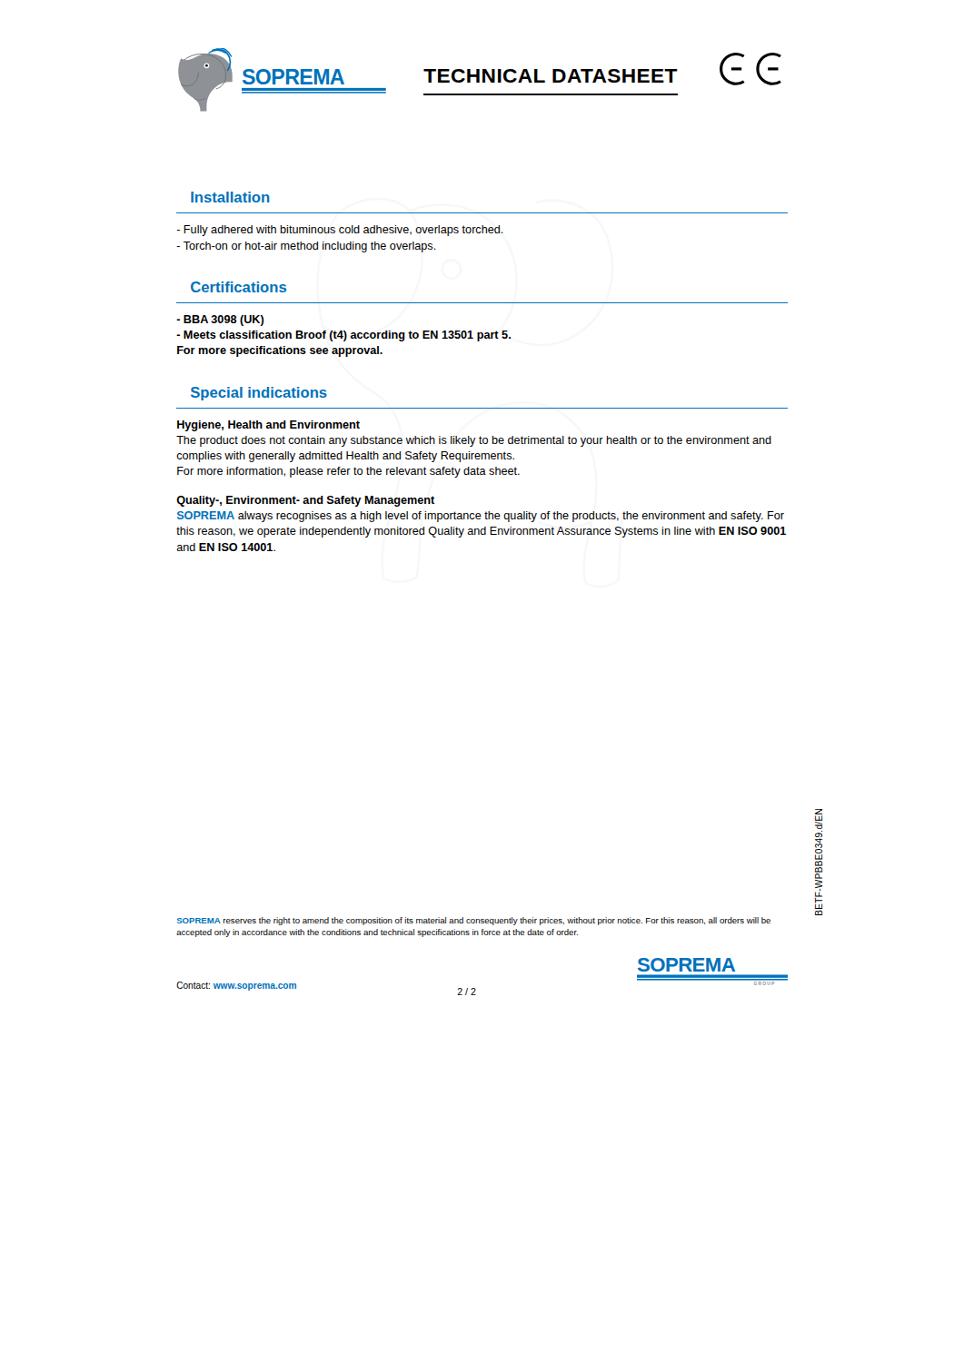SOPREMA
TECHNICAL DATASHEET
Installation
- Fully adhered with bituminous cold adhesive, overlaps torched.
- Torch-on or hot-air method including the overlaps.
Certifications
- BBA 3098 (UK)
- Meets classification Broof (t4) according to EN 13501 part 5.
For more specifications see approval.
Special indications
Hygiene, Health and Environment
The product does not contain any substance which is likely to be detrimental to your health or to the environment and complies with generally admitted Health and Safety Requirements.
For more information, please refer to the relevant safety data sheet.
Quality-, Environment- and Safety Management
SOPREMA always recognises as a high level of importance the quality of the products, the environment and safety. For this reason, we operate independently monitored Quality and Environment Assurance Systems in line with EN ISO 9001 and EN ISO 14001.
BETF-WPBBE0349.d/EN
SOPREMA reserves the right to amend the composition of its material and consequently their prices, without prior notice. For this reason, all orders will be accepted only in accordance with the conditions and technical specifications in force at the date of order.
Contact: www.soprema.com
2 / 2
SOPREMA GROUP